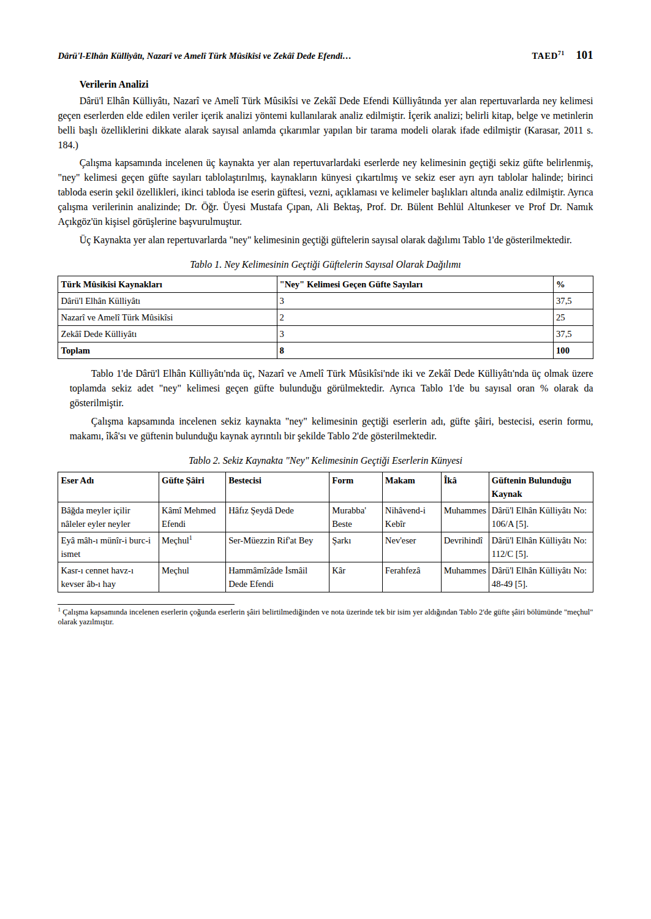Dârü'l-Elhân Külliyâtı, Nazarî ve Amelî Türk Mûsikîsi ve Zekâî Dede Efendi… TAED71 101
Verilerin Analizi
Dârü'l Elhân Külliyâtı, Nazarî ve Amelî Türk Mûsikîsi ve Zekâî Dede Efendi Külliyâtında yer alan repertuvarlarda ney kelimesi geçen eserlerden elde edilen veriler içerik analizi yöntemi kullanılarak analiz edilmiştir. İçerik analizi; belirli kitap, belge ve metinlerin belli başlı özelliklerini dikkate alarak sayısal anlamda çıkarımlar yapılan bir tarama modeli olarak ifade edilmiştir (Karasar, 2011 s. 184.)
Çalışma kapsamında incelenen üç kaynakta yer alan repertuvarlardaki eserlerde ney kelimesinin geçtiği sekiz güfte belirlenmiş, "ney" kelimesi geçen güfte sayıları tablolaştırılmış, kaynakların künyesi çıkartılmış ve sekiz eser ayrı ayrı tablolar halinde; birinci tabloda eserin şekil özellikleri, ikinci tabloda ise eserin güftesi, vezni, açıklaması ve kelimeler başlıkları altında analiz edilmiştir. Ayrıca çalışma verilerinin analizinde; Dr. Öğr. Üyesi Mustafa Çıpan, Ali Bektaş, Prof. Dr. Bülent Behlül Altunkeser ve Prof Dr. Namık Açıkgöz'ün kişisel görüşlerine başvurulmuştur.
Üç Kaynakta yer alan repertuvarlarda "ney" kelimesinin geçtiği güftelerin sayısal olarak dağılımı Tablo 1'de gösterilmektedir.
Tablo 1. Ney Kelimesinin Geçtiği Güftelerin Sayısal Olarak Dağılımı
| Türk Mûsikîsi Kaynakları | "Ney" Kelimesi Geçen Güfte Sayıları | % |
| --- | --- | --- |
| Dârü'l Elhân Külliyâtı | 3 | 37,5 |
| Nazarî ve Amelî Türk Mûsikîsi | 2 | 25 |
| Zekâî Dede Külliyâtı | 3 | 37,5 |
| Toplam | 8 | 100 |
Tablo 1'de Dârü'l Elhân Külliyâtı'nda üç, Nazarî ve Amelî Türk Mûsikîsi'nde iki ve Zekâî Dede Külliyâtı'nda üç olmak üzere toplamda sekiz adet "ney" kelimesi geçen güfte bulunduğu görülmektedir. Ayrıca Tablo 1'de bu sayısal oran % olarak da gösterilmiştir.
Çalışma kapsamında incelenen sekiz kaynakta "ney" kelimesinin geçtiği eserlerin adı, güfte şâiri, bestecisi, eserin formu, makamı, îkâ'sı ve güftenin bulunduğu kaynak ayrıntılı bir şekilde Tablo 2'de gösterilmektedir.
Tablo 2. Sekiz Kaynakta "Ney" Kelimesinin Geçtiği Eserlerin Künyesi
| Eser Adı | Güfte Şâiri | Bestecisi | Form | Makam | Îkâ | Güftenin Bulunduğu Kaynak |
| --- | --- | --- | --- | --- | --- | --- |
| Bâğda meyler içilir nâleler eyler neyler | Kâmî Mehmed Efendi | Hâfız Şeydâ Dede | Murabba' Beste | Nihâvend-i Kebîr | Muhammes | Dârü'l Elhân Külliyâtı No: 106/A [5]. |
| Eyâ mâh-ı münîr-i burc-i ismet | Meçhul 1 | Ser-Müezzin Rif'at Bey | Şarkı | Nev'eser | Devrihindî | Dârü'l Elhân Külliyâtı No: 112/C [5]. |
| Kasr-ı cennet havz-ı kevser âb-ı hay | Meçhul | Hammâmîzâde İsmâil Dede Efendi | Kâr | Ferahfezâ | Muhammes | Dârü'l Elhân Külliyâtı No: 48-49 [5]. |
1 Çalışma kapsamında incelenen eserlerin çoğunda eserlerin şâiri belirtilmediğinden ve nota üzerinde tek bir isim yer aldığından Tablo 2'de güfte şâiri bölümünde "meçhul" olarak yazılmıştır.